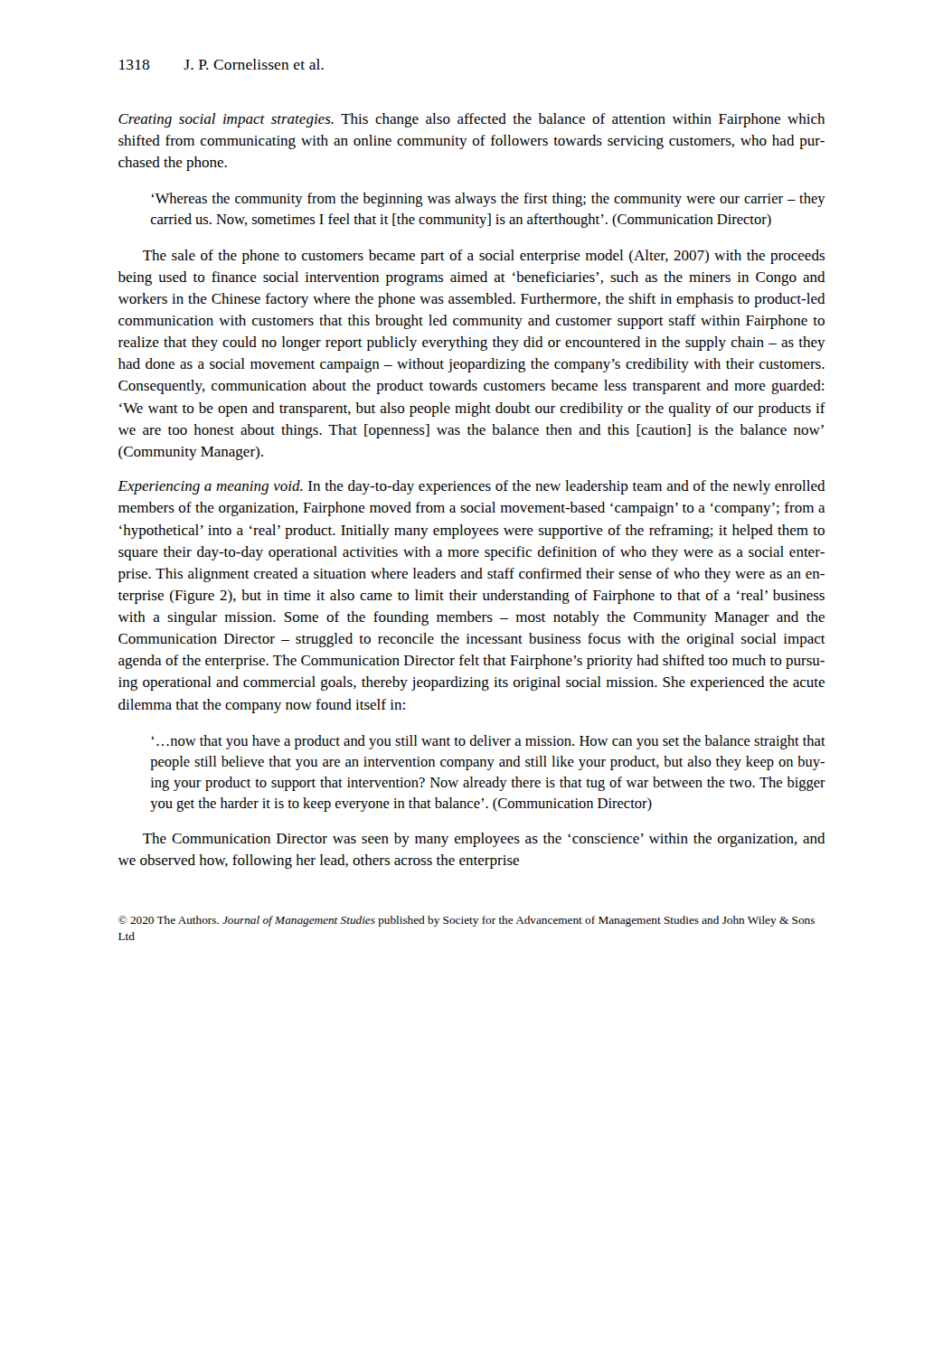1318 J. P. Cornelissen et al.
Creating social impact strategies. This change also affected the balance of attention within Fairphone which shifted from communicating with an online community of followers towards servicing customers, who had purchased the phone.
‘Whereas the community from the beginning was always the first thing; the community were our carrier – they carried us. Now, sometimes I feel that it [the community] is an afterthought’. (Communication Director)
The sale of the phone to customers became part of a social enterprise model (Alter, 2007) with the proceeds being used to finance social intervention programs aimed at ‘beneficiaries’, such as the miners in Congo and workers in the Chinese factory where the phone was assembled. Furthermore, the shift in emphasis to product-led communication with customers that this brought led community and customer support staff within Fairphone to realize that they could no longer report publicly everything they did or encountered in the supply chain – as they had done as a social movement campaign – without jeopardizing the company’s credibility with their customers. Consequently, communication about the product towards customers became less transparent and more guarded: ‘We want to be open and transparent, but also people might doubt our credibility or the quality of our products if we are too honest about things. That [openness] was the balance then and this [caution] is the balance now’ (Community Manager).
Experiencing a meaning void. In the day-to-day experiences of the new leadership team and of the newly enrolled members of the organization, Fairphone moved from a social movement-based ‘campaign’ to a ‘company’; from a ‘hypothetical’ into a ‘real’ product. Initially many employees were supportive of the reframing; it helped them to square their day-to-day operational activities with a more specific definition of who they were as a social enterprise. This alignment created a situation where leaders and staff confirmed their sense of who they were as an enterprise (Figure 2), but in time it also came to limit their understanding of Fairphone to that of a ‘real’ business with a singular mission. Some of the founding members – most notably the Community Manager and the Communication Director – struggled to reconcile the incessant business focus with the original social impact agenda of the enterprise. The Communication Director felt that Fairphone’s priority had shifted too much to pursuing operational and commercial goals, thereby jeopardizing its original social mission. She experienced the acute dilemma that the company now found itself in:
‘…now that you have a product and you still want to deliver a mission. How can you set the balance straight that people still believe that you are an intervention company and still like your product, but also they keep on buying your product to support that intervention? Now already there is that tug of war between the two. The bigger you get the harder it is to keep everyone in that balance’. (Communication Director)
The Communication Director was seen by many employees as the ‘conscience’ within the organization, and we observed how, following her lead, others across the enterprise
© 2020 The Authors. Journal of Management Studies published by Society for the Advancement of Management Studies and John Wiley & Sons Ltd